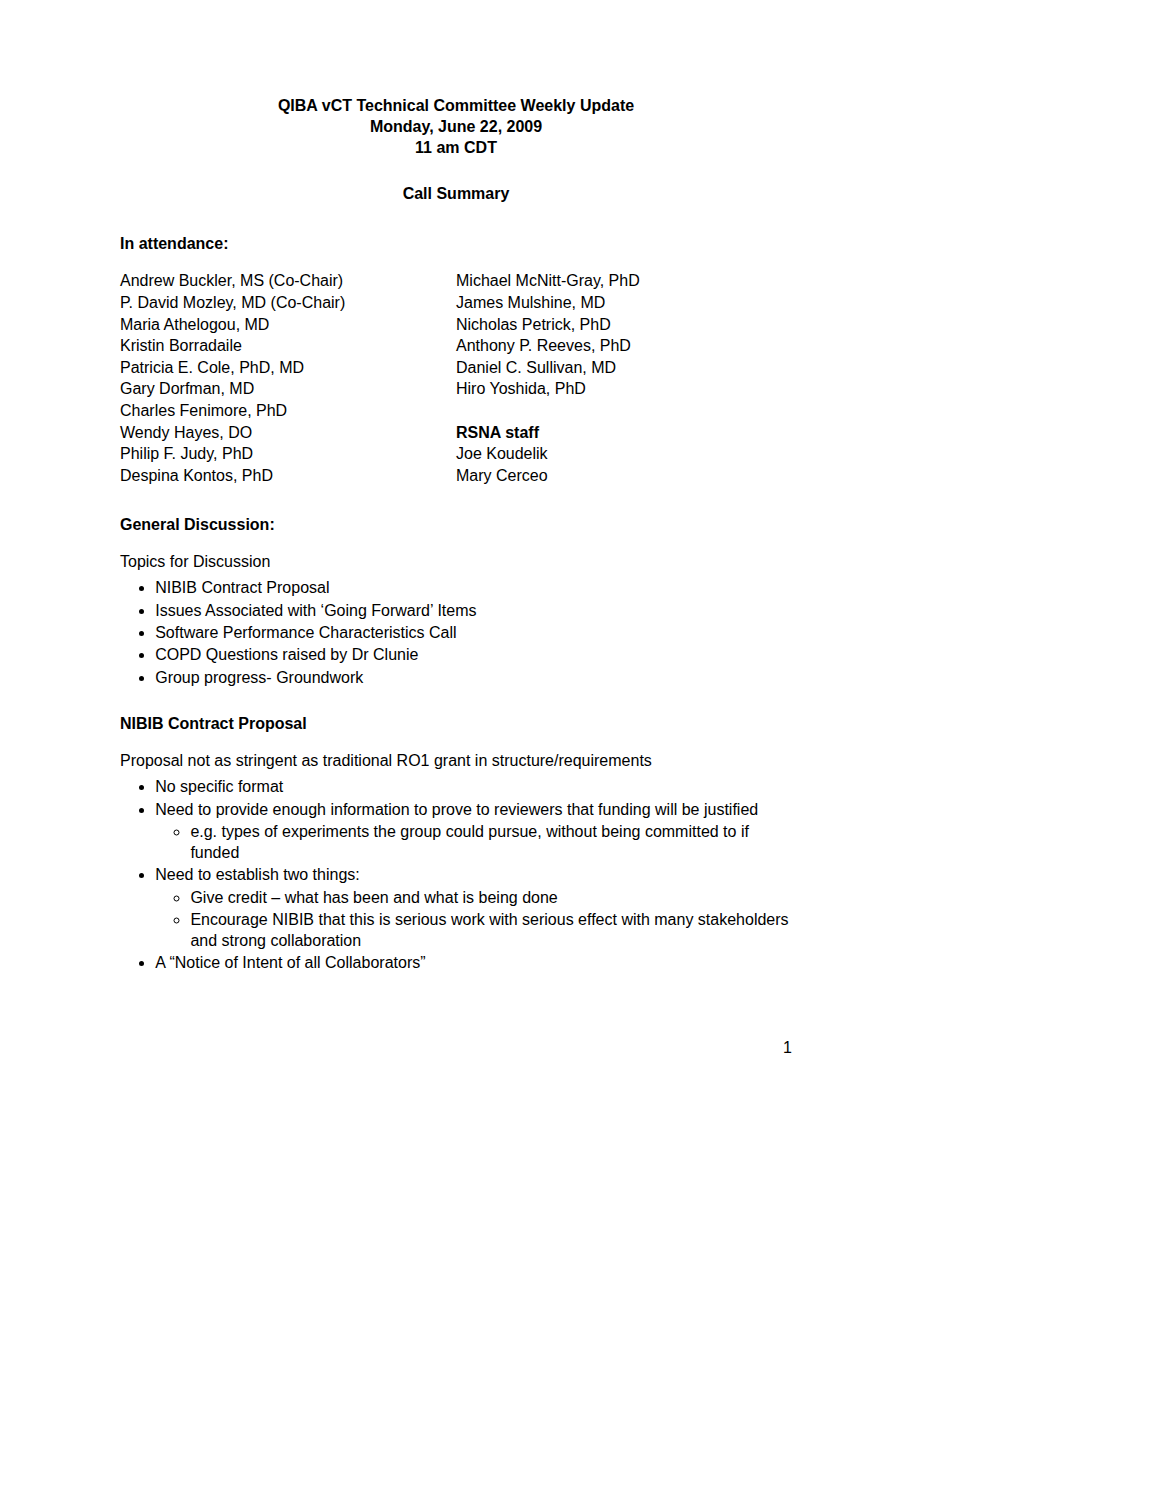QIBA vCT Technical Committee Weekly Update
Monday, June 22, 2009
11 am CDT
Call Summary
In attendance:
| Andrew Buckler, MS (Co-Chair) P. David Mozley, MD (Co-Chair) Maria Athelogou, MD Kristin Borradaile Patricia E. Cole, PhD, MD Gary Dorfman, MD Charles Fenimore, PhD Wendy Hayes, DO Philip F. Judy, PhD Despina Kontos, PhD | Michael McNitt-Gray, PhD James Mulshine, MD Nicholas Petrick, PhD Anthony P. Reeves, PhD Daniel C. Sullivan, MD Hiro Yoshida, PhD RSNA staff Joe Koudelik Mary Cerceo |
General Discussion:
Topics for Discussion
NIBIB Contract Proposal
Issues Associated with ‘Going Forward’ Items
Software Performance Characteristics Call
COPD Questions raised by Dr Clunie
Group progress- Groundwork
NIBIB Contract Proposal
Proposal not as stringent as traditional RO1 grant in structure/requirements
No specific format
Need to provide enough information to prove to reviewers that funding will be justified
e.g. types of experiments the group could pursue, without being committed to if funded
Need to establish two things:
Give credit – what has been and what is being done
Encourage NIBIB that this is serious work with serious effect with many stakeholders and strong collaboration
A “Notice of Intent of all Collaborators”
1